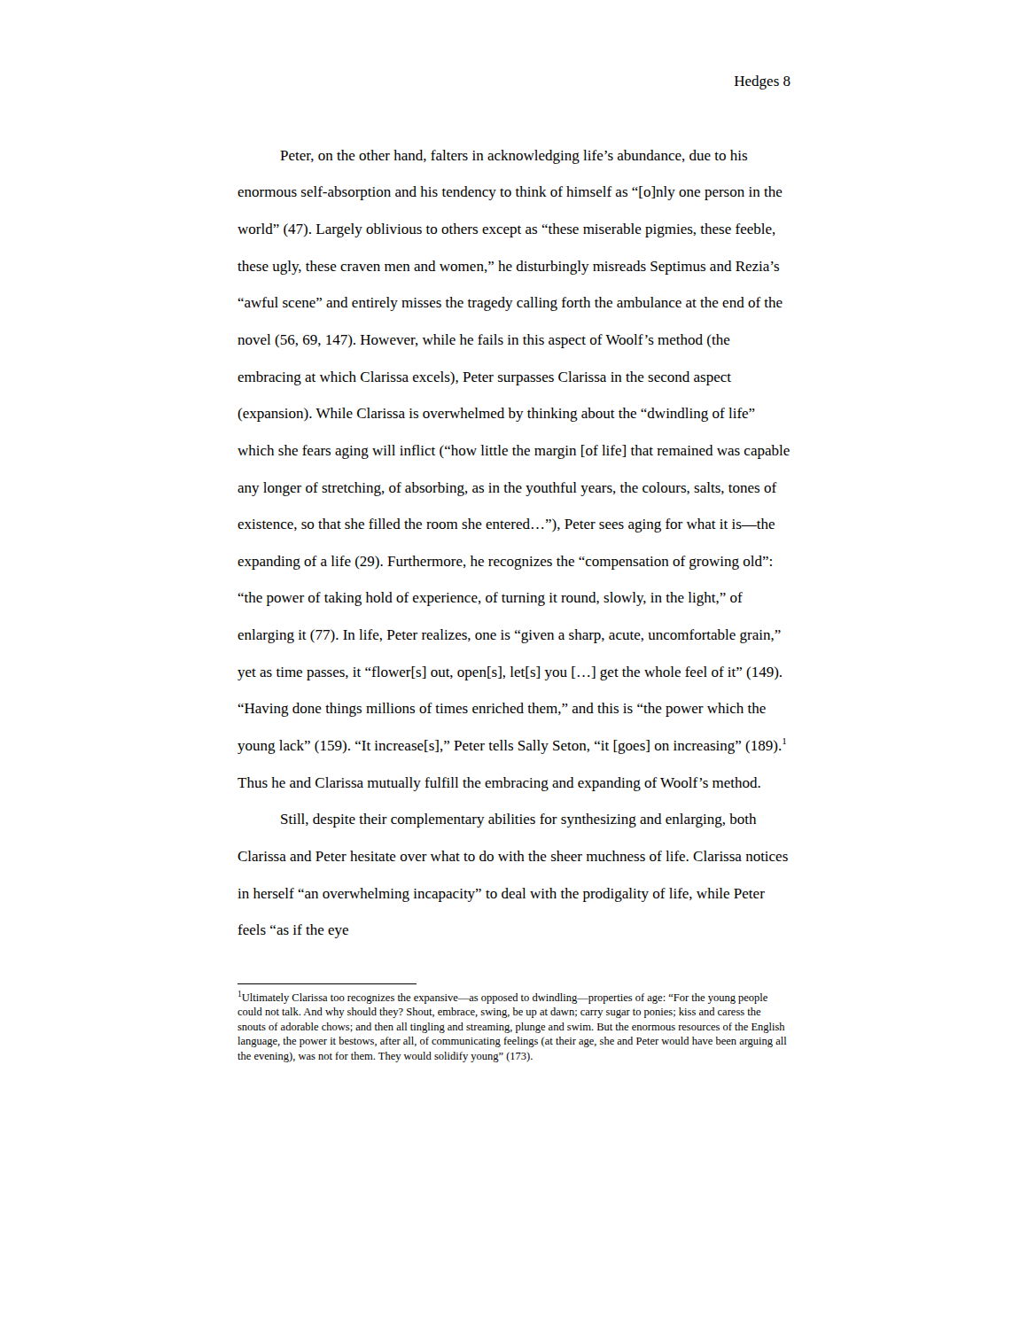Hedges 8
Peter, on the other hand, falters in acknowledging life’s abundance, due to his enormous self-absorption and his tendency to think of himself as “[o]nly one person in the world” (47). Largely oblivious to others except as “these miserable pigmies, these feeble, these ugly, these craven men and women,” he disturbingly misreads Septimus and Rezia’s “awful scene” and entirely misses the tragedy calling forth the ambulance at the end of the novel (56, 69, 147). However, while he fails in this aspect of Woolf’s method (the embracing at which Clarissa excels), Peter surpasses Clarissa in the second aspect (expansion). While Clarissa is overwhelmed by thinking about the “dwindling of life” which she fears aging will inflict (“how little the margin [of life] that remained was capable any longer of stretching, of absorbing, as in the youthful years, the colours, salts, tones of existence, so that she filled the room she entered…”), Peter sees aging for what it is—the expanding of a life (29). Furthermore, he recognizes the “compensation of growing old”: “the power of taking hold of experience, of turning it round, slowly, in the light,” of enlarging it (77). In life, Peter realizes, one is “given a sharp, acute, uncomfortable grain,” yet as time passes, it “flower[s] out, open[s], let[s] you […] get the whole feel of it” (149). “Having done things millions of times enriched them,” and this is “the power which the young lack” (159). “It increase[s],” Peter tells Sally Seton, “it [goes] on increasing” (189).1 Thus he and Clarissa mutually fulfill the embracing and expanding of Woolf’s method.
Still, despite their complementary abilities for synthesizing and enlarging, both Clarissa and Peter hesitate over what to do with the sheer muchness of life. Clarissa notices in herself “an overwhelming incapacity” to deal with the prodigality of life, while Peter feels “as if the eye
1Ultimately Clarissa too recognizes the expansive—as opposed to dwindling—properties of age: “For the young people could not talk. And why should they? Shout, embrace, swing, be up at dawn; carry sugar to ponies; kiss and caress the snouts of adorable chows; and then all tingling and streaming, plunge and swim. But the enormous resources of the English language, the power it bestows, after all, of communicating feelings (at their age, she and Peter would have been arguing all the evening), was not for them. They would solidify young” (173).